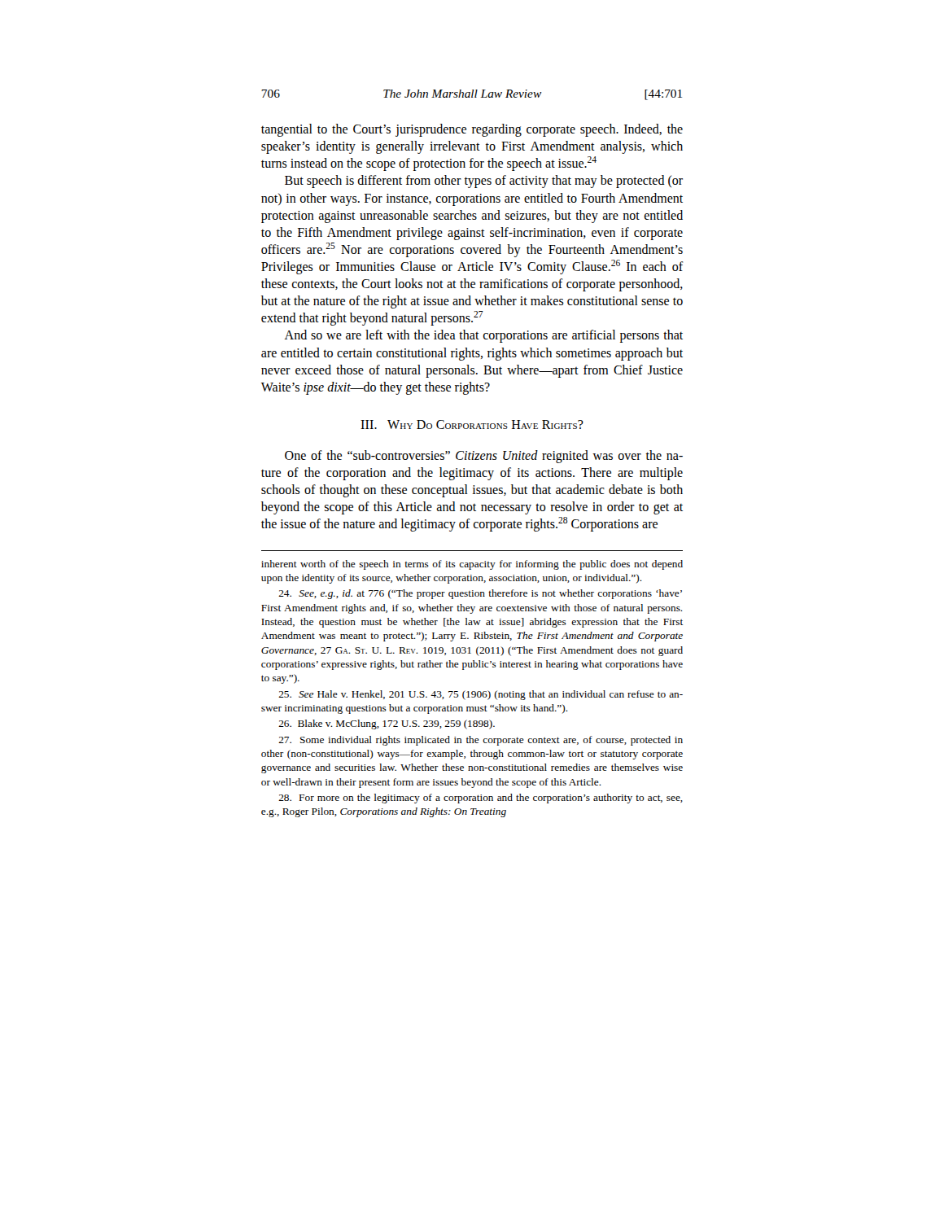706 The John Marshall Law Review [44:701
tangential to the Court’s jurisprudence regarding corporate speech. Indeed, the speaker’s identity is generally irrelevant to First Amendment analysis, which turns instead on the scope of protection for the speech at issue.24
But speech is different from other types of activity that may be protected (or not) in other ways. For instance, corporations are entitled to Fourth Amendment protection against unreasonable searches and seizures, but they are not entitled to the Fifth Amendment privilege against self-incrimination, even if corporate officers are.25 Nor are corporations covered by the Fourteenth Amendment’s Privileges or Immunities Clause or Article IV’s Comity Clause.26 In each of these contexts, the Court looks not at the ramifications of corporate personhood, but at the nature of the right at issue and whether it makes constitutional sense to extend that right beyond natural persons.27
And so we are left with the idea that corporations are artificial persons that are entitled to certain constitutional rights, rights which sometimes approach but never exceed those of natural personals. But where—apart from Chief Justice Waite’s ipse dixit—do they get these rights?
III. Why Do Corporations Have Rights?
One of the “sub-controversies” Citizens United reignited was over the nature of the corporation and the legitimacy of its actions. There are multiple schools of thought on these conceptual issues, but that academic debate is both beyond the scope of this Article and not necessary to resolve in order to get at the issue of the nature and legitimacy of corporate rights.28 Corporations are
inherent worth of the speech in terms of its capacity for informing the public does not depend upon the identity of its source, whether corporation, association, union, or individual.”).
24. See, e.g., id. at 776 (“The proper question therefore is not whether corporations ‘have’ First Amendment rights and, if so, whether they are coextensive with those of natural persons. Instead, the question must be whether [the law at issue] abridges expression that the First Amendment was meant to protect.”); Larry E. Ribstein, The First Amendment and Corporate Governance, 27 Ga. St. U. L. Rev. 1019, 1031 (2011) (“The First Amendment does not guard corporations’ expressive rights, but rather the public’s interest in hearing what corporations have to say.”).
25. See Hale v. Henkel, 201 U.S. 43, 75 (1906) (noting that an individual can refuse to answer incriminating questions but a corporation must “show its hand.”).
26. Blake v. McClung, 172 U.S. 239, 259 (1898).
27. Some individual rights implicated in the corporate context are, of course, protected in other (non-constitutional) ways—for example, through common-law tort or statutory corporate governance and securities law. Whether these non-constitutional remedies are themselves wise or well-drawn in their present form are issues beyond the scope of this Article.
28. For more on the legitimacy of a corporation and the corporation’s authority to act, see, e.g., Roger Pilon, Corporations and Rights: On Treating